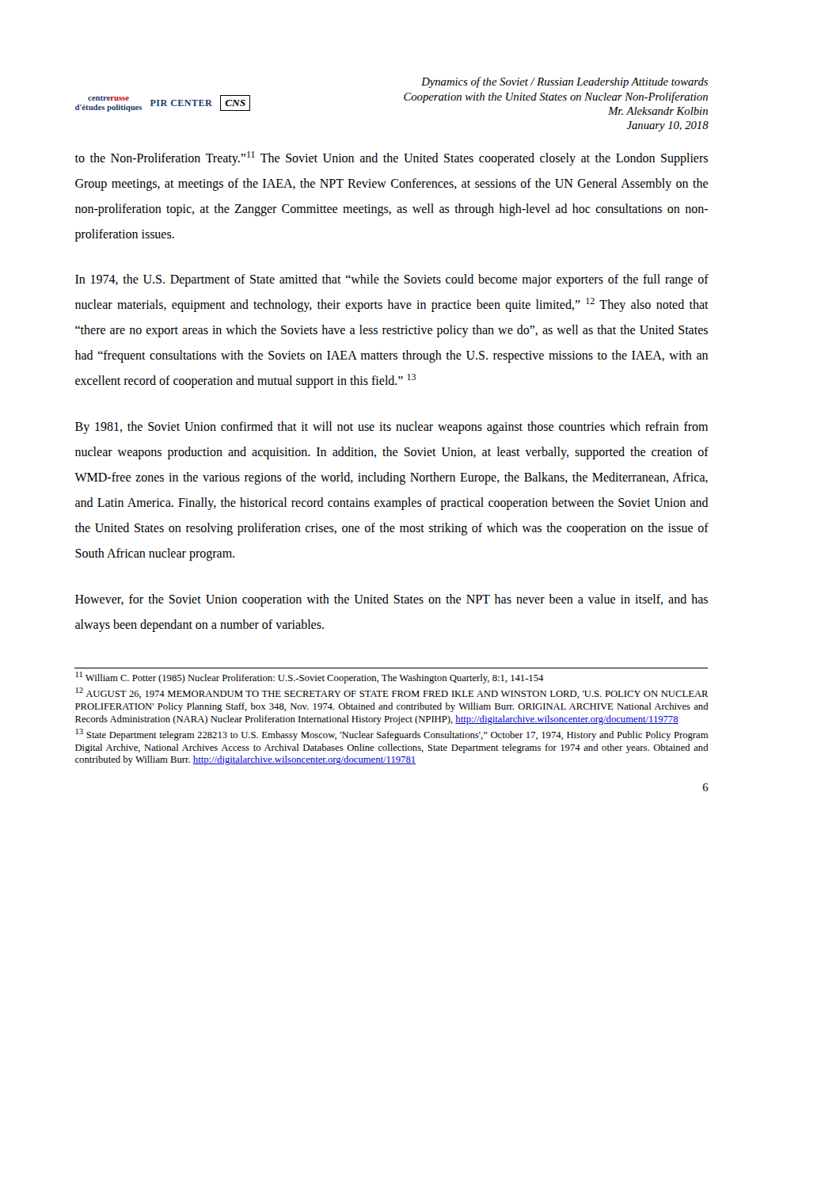centrerusse
d'études politiques
PIR CENTER
CNS
Dynamics of the Soviet / Russian Leadership Attitude towards
Cooperation with the United States on Nuclear Non-Proliferation
Mr. Aleksandr Kolbin
January 10, 2018
to the Non-Proliferation Treaty.”11 The Soviet Union and the United States cooperated closely at the London Suppliers Group meetings, at meetings of the IAEA, the NPT Review Conferences, at sessions of the UN General Assembly on the non-proliferation topic, at the Zangger Committee meetings, as well as through high-level ad hoc consultations on non-proliferation issues.
In 1974, the U.S. Department of State amitted that “while the Soviets could become major exporters of the full range of nuclear materials, equipment and technology, their exports have in practice been quite limited,” 12 They also noted that “there are no export areas in which the Soviets have a less restrictive policy than we do”, as well as that the United States had “frequent consultations with the Soviets on IAEA matters through the U.S. respective missions to the IAEA, with an excellent record of cooperation and mutual support in this field.” 13
By 1981, the Soviet Union confirmed that it will not use its nuclear weapons against those countries which refrain from nuclear weapons production and acquisition. In addition, the Soviet Union, at least verbally, supported the creation of WMD-free zones in the various regions of the world, including Northern Europe, the Balkans, the Mediterranean, Africa, and Latin America. Finally, the historical record contains examples of practical cooperation between the Soviet Union and the United States on resolving proliferation crises, one of the most striking of which was the cooperation on the issue of South African nuclear program.
However, for the Soviet Union cooperation with the United States on the NPT has never been a value in itself, and has always been dependant on a number of variables.
11 William C. Potter (1985) Nuclear Proliferation: U.S.-Soviet Cooperation, The Washington Quarterly, 8:1, 141-154
12 AUGUST 26, 1974 MEMORANDUM TO THE SECRETARY OF STATE FROM FRED IKLE AND WINSTON LORD, 'U.S. POLICY ON NUCLEAR PROLIFERATION' Policy Planning Staff, box 348, Nov. 1974. Obtained and contributed by William Burr. ORIGINAL ARCHIVE National Archives and Records Administration (NARA) Nuclear Proliferation International History Project (NPIHP), http://digitalarchive.wilsoncenter.org/document/119778
13 State Department telegram 228213 to U.S. Embassy Moscow, 'Nuclear Safeguards Consultations',” October 17, 1974, History and Public Policy Program Digital Archive, National Archives Access to Archival Databases Online collections, State Department telegrams for 1974 and other years. Obtained and contributed by William Burr. http://digitalarchive.wilsoncenter.org/document/119781
6